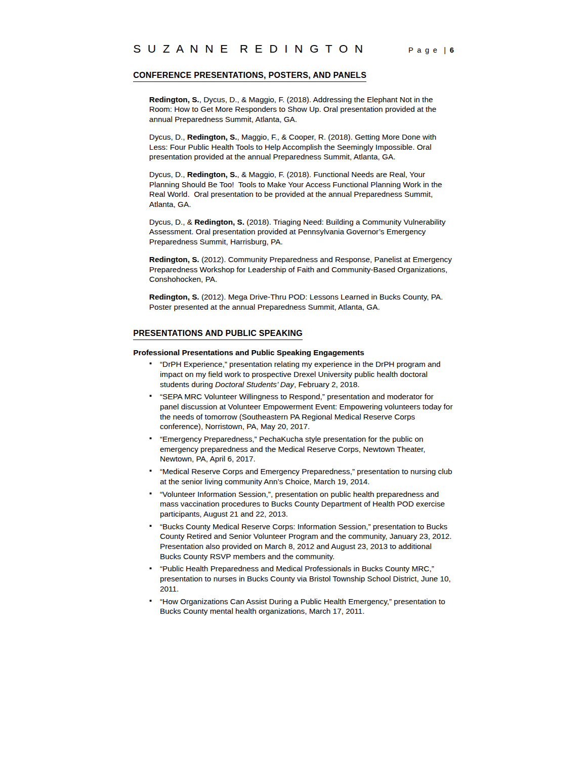S U Z A N N E R E D I N G T O N
P a g e | 6
Conference Presentations, Posters, and Panels
Redington, S., Dycus, D., & Maggio, F. (2018). Addressing the Elephant Not in the Room: How to Get More Responders to Show Up. Oral presentation provided at the annual Preparedness Summit, Atlanta, GA.
Dycus, D., Redington, S., Maggio, F., & Cooper, R. (2018). Getting More Done with Less: Four Public Health Tools to Help Accomplish the Seemingly Impossible. Oral presentation provided at the annual Preparedness Summit, Atlanta, GA.
Dycus, D., Redington, S., & Maggio, F. (2018). Functional Needs are Real, Your Planning Should Be Too! Tools to Make Your Access Functional Planning Work in the Real World. Oral presentation to be provided at the annual Preparedness Summit, Atlanta, GA.
Dycus, D., & Redington, S. (2018). Triaging Need: Building a Community Vulnerability Assessment. Oral presentation provided at Pennsylvania Governor’s Emergency Preparedness Summit, Harrisburg, PA.
Redington, S. (2012). Community Preparedness and Response, Panelist at Emergency Preparedness Workshop for Leadership of Faith and Community-Based Organizations, Conshohocken, PA.
Redington, S. (2012). Mega Drive-Thru POD: Lessons Learned in Bucks County, PA. Poster presented at the annual Preparedness Summit, Atlanta, GA.
Presentations and Public Speaking
Professional Presentations and Public Speaking Engagements
“DrPH Experience,” presentation relating my experience in the DrPH program and impact on my field work to prospective Drexel University public health doctoral students during Doctoral Students’ Day, February 2, 2018.
“SEPA MRC Volunteer Willingness to Respond,” presentation and moderator for panel discussion at Volunteer Empowerment Event: Empowering volunteers today for the needs of tomorrow (Southeastern PA Regional Medical Reserve Corps conference), Norristown, PA, May 20, 2017.
“Emergency Preparedness,” PechaKucha style presentation for the public on emergency preparedness and the Medical Reserve Corps, Newtown Theater, Newtown, PA, April 6, 2017.
“Medical Reserve Corps and Emergency Preparedness,” presentation to nursing club at the senior living community Ann’s Choice, March 19, 2014.
“Volunteer Information Session,”, presentation on public health preparedness and mass vaccination procedures to Bucks County Department of Health POD exercise participants, August 21 and 22, 2013.
“Bucks County Medical Reserve Corps: Information Session,” presentation to Bucks County Retired and Senior Volunteer Program and the community, January 23, 2012. Presentation also provided on March 8, 2012 and August 23, 2013 to additional Bucks County RSVP members and the community.
“Public Health Preparedness and Medical Professionals in Bucks County MRC,” presentation to nurses in Bucks County via Bristol Township School District, June 10, 2011.
“How Organizations Can Assist During a Public Health Emergency,” presentation to Bucks County mental health organizations, March 17, 2011.